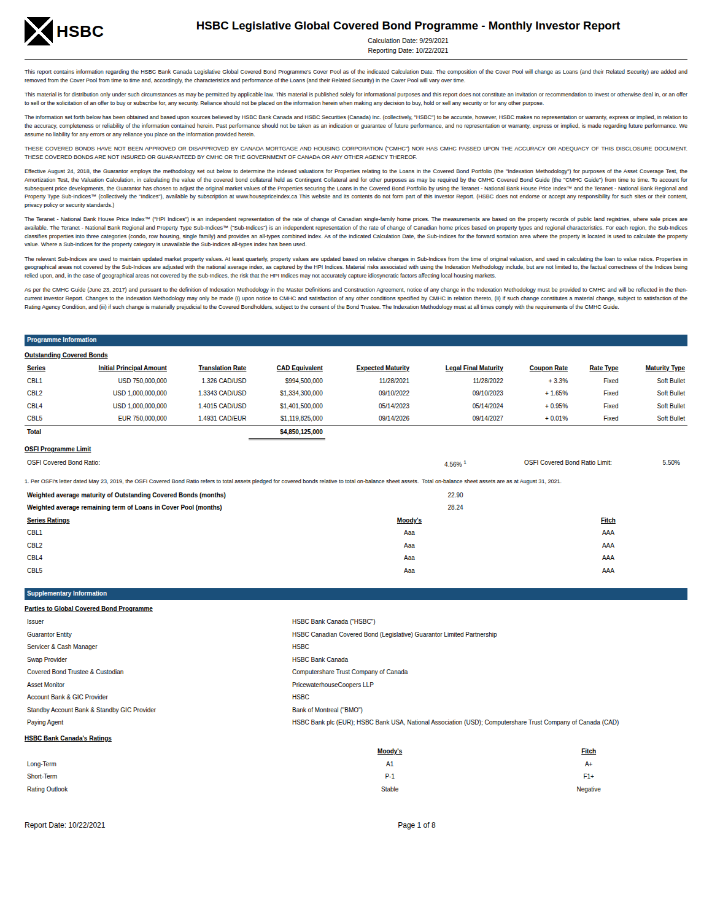HSBC
HSBC Legislative Global Covered Bond Programme - Monthly Investor Report
Calculation Date: 9/29/2021
Reporting Date: 10/22/2021
This report contains information regarding the HSBC Bank Canada Legislative Global Covered Bond Programme's Cover Pool as of the indicated Calculation Date. The composition of the Cover Pool will change as Loans (and their Related Security) are added and removed from the Cover Pool from time to time and, accordingly, the characteristics and performance of the Loans (and their Related Security) in the Cover Pool will vary over time.
This material is for distribution only under such circumstances as may be permitted by applicable law. This material is published solely for informational purposes and this report does not constitute an invitation or recommendation to invest or otherwise deal in, or an offer to sell or the solicitation of an offer to buy or subscribe for, any security. Reliance should not be placed on the information herein when making any decision to buy, hold or sell any security or for any other purpose.
The information set forth below has been obtained and based upon sources believed by HSBC Bank Canada and HSBC Securities (Canada) Inc. (collectively, "HSBC") to be accurate, however, HSBC makes no representation or warranty, express or implied, in relation to the accuracy, completeness or reliability of the information contained herein. Past performance should not be taken as an indication or guarantee of future performance, and no representation or warranty, express or implied, is made regarding future performance. We assume no liability for any errors or any reliance you place on the information provided herein.
THESE COVERED BONDS HAVE NOT BEEN APPROVED OR DISAPPROVED BY CANADA MORTGAGE AND HOUSING CORPORATION ("CMHC") NOR HAS CMHC PASSED UPON THE ACCURACY OR ADEQUACY OF THIS DISCLOSURE DOCUMENT. THESE COVERED BONDS ARE NOT INSURED OR GUARANTEED BY CMHC OR THE GOVERNMENT OF CANADA OR ANY OTHER AGENCY THEREOF.
Effective August 24, 2018, the Guarantor employs the methodology set out below to determine the indexed valuations for Properties relating to the Loans in the Covered Bond Portfolio (the "Indexation Methodology") for purposes of the Asset Coverage Test, the Amortization Test, the Valuation Calculation, in calculating the value of the covered bond collateral held as Contingent Collateral and for other purposes as may be required by the CMHC Covered Bond Guide (the "CMHC Guide") from time to time. To account for subsequent price developments, the Guarantor has chosen to adjust the original market values of the Properties securing the Loans in the Covered Bond Portfolio by using the Teranet - National Bank House Price Index™ and the Teranet - National Bank Regional and Property Type Sub-Indices™ (collectively the "Indices"), available by subscription at www.housepriceindex.ca This website and its contents do not form part of this Investor Report. (HSBC does not endorse or accept any responsibility for such sites or their content, privacy policy or security standards.)
The Teranet - National Bank House Price Index™ ("HPI Indices") is an independent representation of the rate of change of Canadian single-family home prices. The measurements are based on the property records of public land registries, where sale prices are available. The Teranet - National Bank Regional and Property Type Sub-Indices™ ("Sub-Indices") is an independent representation of the rate of change of Canadian home prices based on property types and regional characteristics. For each region, the Sub-Indices classifies properties into three categories (condo, row housing, single family) and provides an all-types combined index. As of the indicated Calculation Date, the Sub-Indices for the forward sortation area where the property is located is used to calculate the property value. Where a Sub-Indices for the property category is unavailable the Sub-Indices all-types index has been used.
The relevant Sub-Indices are used to maintain updated market property values. At least quarterly, property values are updated based on relative changes in Sub-Indices from the time of original valuation, and used in calculating the loan to value ratios. Properties in geographical areas not covered by the Sub-Indices are adjusted with the national average index, as captured by the HPI Indices. Material risks associated with using the Indexation Methodology include, but are not limited to, the factual correctness of the Indices being relied upon, and, in the case of geographical areas not covered by the Sub-Indices, the risk that the HPI Indices may not accurately capture idiosyncratic factors affecting local housing markets.
As per the CMHC Guide (June 23, 2017) and pursuant to the definition of Indexation Methodology in the Master Definitions and Construction Agreement, notice of any change in the Indexation Methodology must be provided to CMHC and will be reflected in the then-current Investor Report. Changes to the Indexation Methodology may only be made (i) upon notice to CMHC and satisfaction of any other conditions specified by CMHC in relation thereto, (ii) if such change constitutes a material change, subject to satisfaction of the Rating Agency Condition, and (iii) if such change is materially prejudicial to the Covered Bondholders, subject to the consent of the Bond Trustee. The Indexation Methodology must at all times comply with the requirements of the CMHC Guide.
Programme Information
Outstanding Covered Bonds
| Series | Initial Principal Amount | Translation Rate | CAD Equivalent | Expected Maturity | Legal Final Maturity | Coupon Rate | Rate Type | Maturity Type |
| --- | --- | --- | --- | --- | --- | --- | --- | --- |
| CBL1 | USD 750,000,000 | 1.326 CAD/USD | $994,500,000 | 11/28/2021 | 11/28/2022 | + 3.3% | Fixed | Soft Bullet |
| CBL2 | USD 1,000,000,000 | 1.3343 CAD/USD | $1,334,300,000 | 09/10/2022 | 09/10/2023 | + 1.65% | Fixed | Soft Bullet |
| CBL4 | USD 1,000,000,000 | 1.4015 CAD/USD | $1,401,500,000 | 05/14/2023 | 05/14/2024 | + 0.95% | Fixed | Soft Bullet |
| CBL5 | EUR 750,000,000 | 1.4931 CAD/EUR | $1,119,825,000 | 09/14/2026 | 09/14/2027 | + 0.01% | Fixed | Soft Bullet |
| Total | | | $4,850,125,000 | | | | | |
OSFI Programme Limit
| OSFI Covered Bond Ratio: | 4.56% 1 | OSFI Covered Bond Ratio Limit: | 5.50% |
1. Per OSFI's letter dated May 23, 2019, the OSFI Covered Bond Ratio refers to total assets pledged for covered bonds relative to total on-balance sheet assets. Total on-balance sheet assets are as at August 31, 2021.
| Weighted average maturity of Outstanding Covered Bonds (months) | 22.90 | | |
| Weighted average remaining term of Loans in Cover Pool (months) | 28.24 | | |
| Series Ratings | Moody's | Fitch |
| --- | --- | --- |
| CBL1 | Aaa | AAA |
| CBL2 | Aaa | AAA |
| CBL4 | Aaa | AAA |
| CBL5 | Aaa | AAA |
Supplementary Information
Parties to Global Covered Bond Programme
| Issuer | HSBC Bank Canada ("HSBC") |
| Guarantor Entity | HSBC Canadian Covered Bond (Legislative) Guarantor Limited Partnership |
| Servicer & Cash Manager | HSBC |
| Swap Provider | HSBC Bank Canada |
| Covered Bond Trustee & Custodian | Computershare Trust Company of Canada |
| Asset Monitor | PricewaterhouseCoopers LLP |
| Account Bank & GIC Provider | HSBC |
| Standby Account Bank & Standby GIC Provider | Bank of Montreal ("BMO") |
| Paying Agent | HSBC Bank plc (EUR); HSBC Bank USA, National Association (USD); Computershare Trust Company of Canada (CAD) |
HSBC Bank Canada's Ratings
| | Moody's | Fitch |
| --- | --- | --- |
| Long-Term | A1 | A+ |
| Short-Term | P-1 | F1+ |
| Rating Outlook | Stable | Negative |
Report Date: 10/22/2021
Page 1 of 8